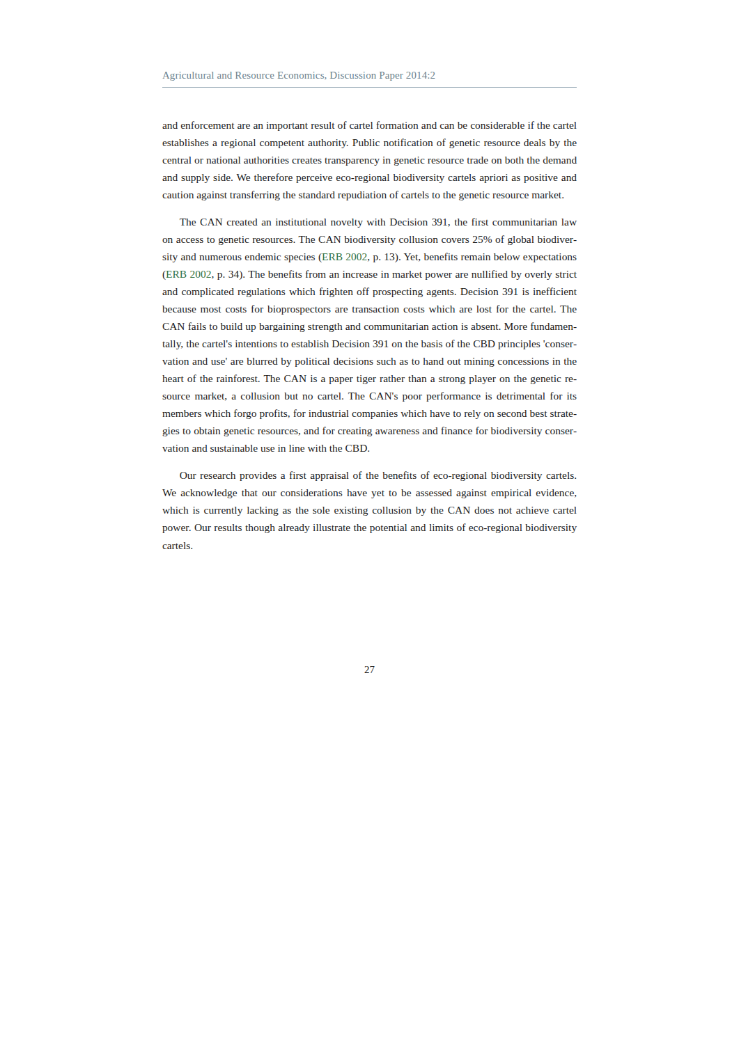Agricultural and Resource Economics, Discussion Paper 2014:2
and enforcement are an important result of cartel formation and can be considerable if the cartel establishes a regional competent authority. Public notification of genetic resource deals by the central or national authorities creates transparency in genetic resource trade on both the demand and supply side. We therefore perceive eco-regional biodiversity cartels apriori as positive and caution against transferring the standard repudiation of cartels to the genetic resource market.
The CAN created an institutional novelty with Decision 391, the first communitarian law on access to genetic resources. The CAN biodiversity collusion covers 25% of global biodiversity and numerous endemic species (ERB 2002, p. 13). Yet, benefits remain below expectations (ERB 2002, p. 34). The benefits from an increase in market power are nullified by overly strict and complicated regulations which frighten off prospecting agents. Decision 391 is inefficient because most costs for bioprospectors are transaction costs which are lost for the cartel. The CAN fails to build up bargaining strength and communitarian action is absent. More fundamentally, the cartel's intentions to establish Decision 391 on the basis of the CBD principles 'conservation and use' are blurred by political decisions such as to hand out mining concessions in the heart of the rainforest. The CAN is a paper tiger rather than a strong player on the genetic resource market, a collusion but no cartel. The CAN's poor performance is detrimental for its members which forgo profits, for industrial companies which have to rely on second best strategies to obtain genetic resources, and for creating awareness and finance for biodiversity conservation and sustainable use in line with the CBD.
Our research provides a first appraisal of the benefits of eco-regional biodiversity cartels. We acknowledge that our considerations have yet to be assessed against empirical evidence, which is currently lacking as the sole existing collusion by the CAN does not achieve cartel power. Our results though already illustrate the potential and limits of eco-regional biodiversity cartels.
27